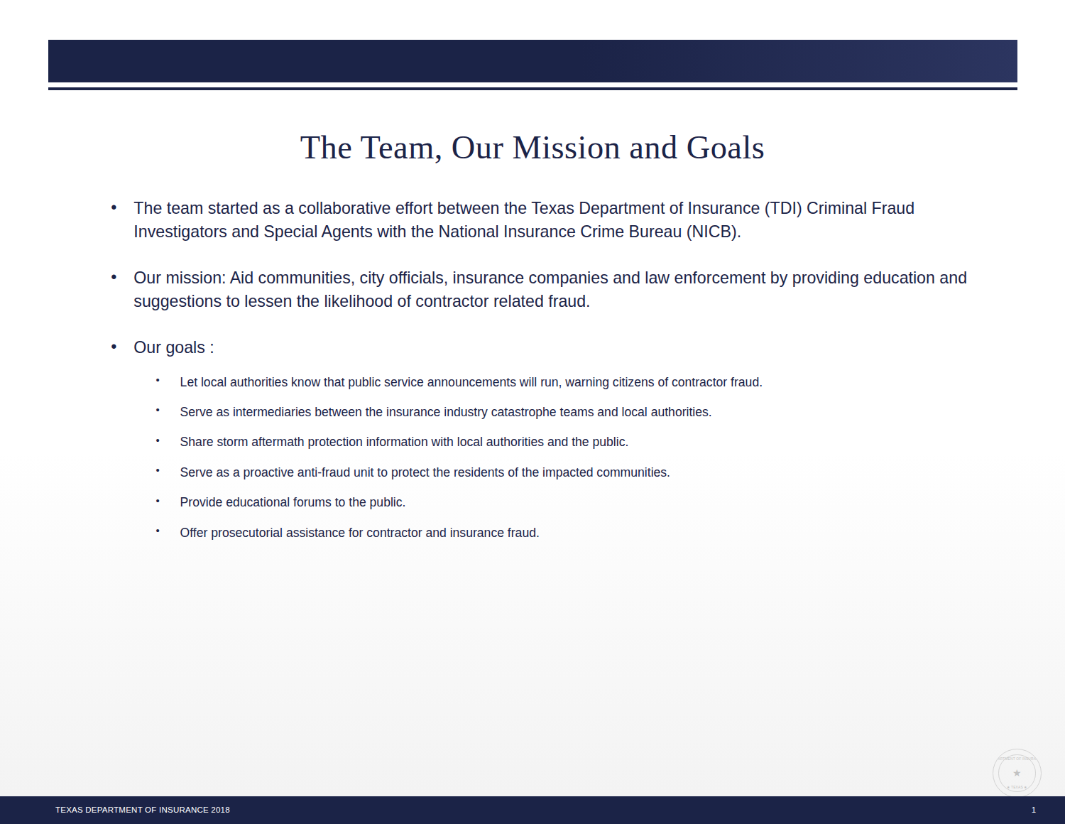The Team, Our Mission and Goals
The team started as a collaborative effort between the Texas Department of Insurance (TDI) Criminal Fraud Investigators and Special Agents with the National Insurance Crime Bureau (NICB).
Our mission: Aid communities, city officials, insurance companies and law enforcement by providing education and suggestions to lessen the likelihood of contractor related fraud.
Our goals :
Let local authorities know that public service announcements will run, warning citizens of contractor fraud.
Serve as intermediaries between the insurance industry catastrophe teams and local authorities.
Share storm aftermath protection information with local authorities and the public.
Serve as a proactive anti-fraud unit to protect the residents of the impacted communities.
Provide educational forums to the public.
Offer prosecutorial assistance for contractor and insurance fraud.
DEPARTMENT OF INSURANCE ★ ★ TEXAS ★
TEXAS DEPARTMENT OF INSURANCE 2018 1